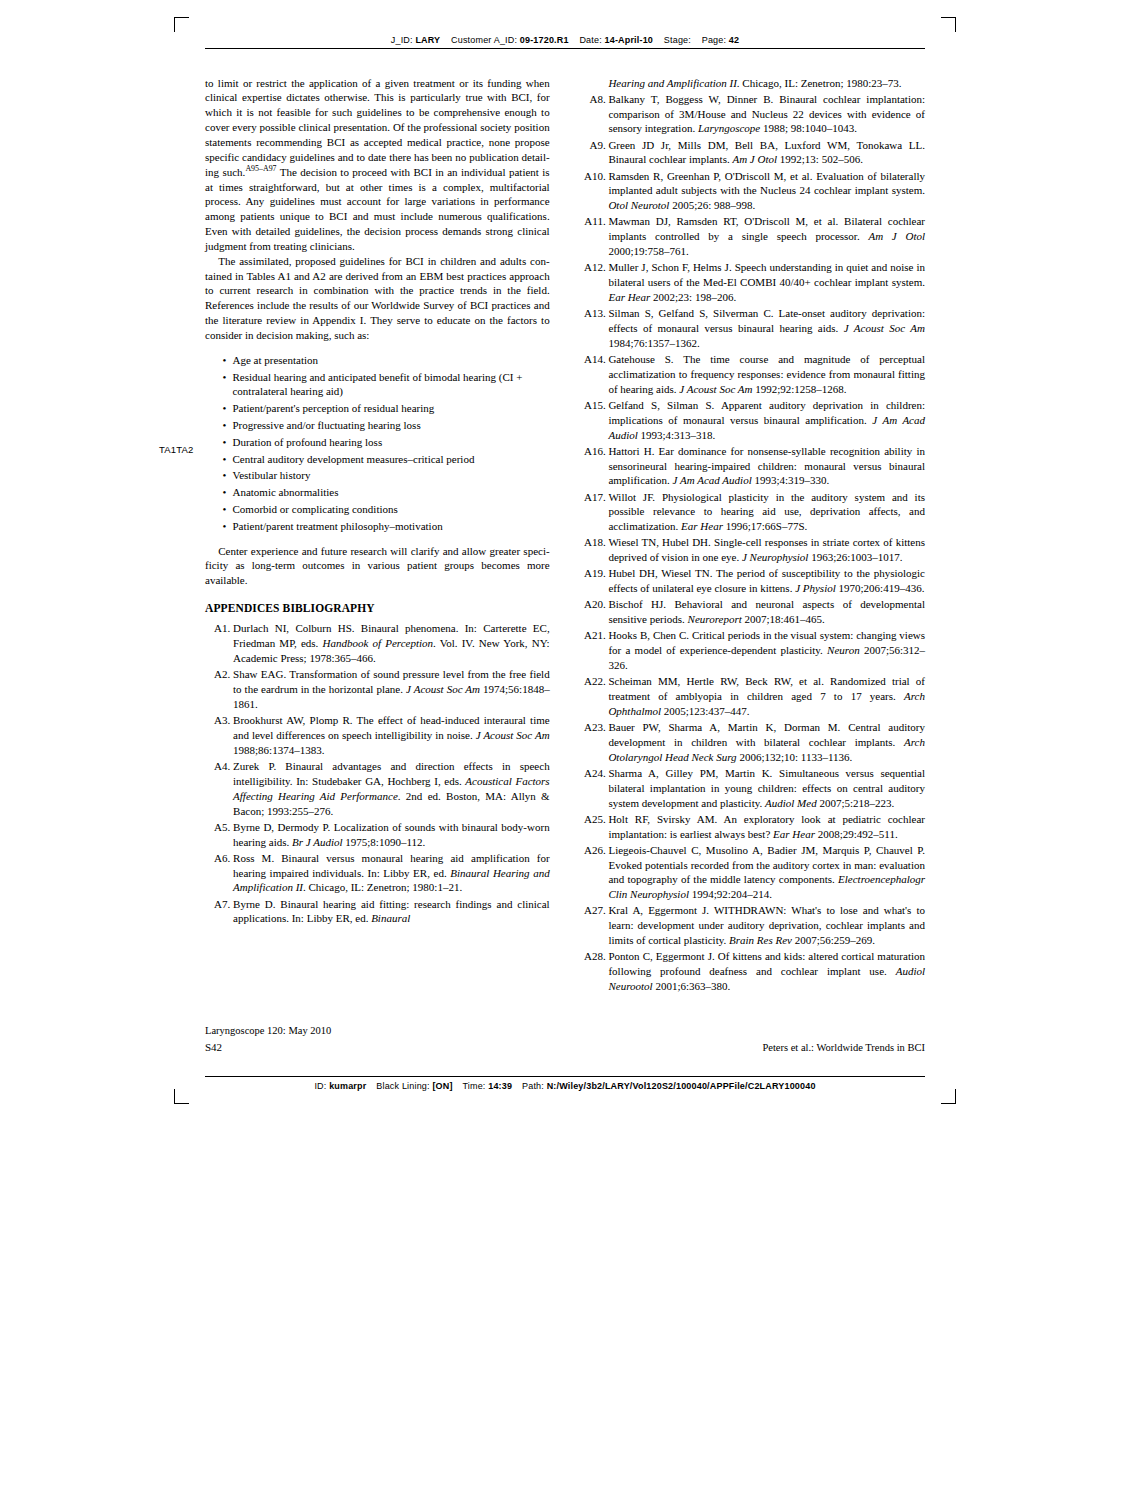J_ID: LARY Customer A_ID: 09-1720.R1 Date: 14-April-10 Stage: Page: 42
to limit or restrict the application of a given treatment or its funding when clinical expertise dictates otherwise. This is particularly true with BCI, for which it is not feasible for such guidelines to be comprehensive enough to cover every possible clinical presentation. Of the professional society position statements recommending BCI as accepted medical practice, none propose specific candidacy guidelines and to date there has been no publication detailing such.A95–A97 The decision to proceed with BCI in an individual patient is at times straightforward, but at other times is a complex, multifactorial process. Any guidelines must account for large variations in performance among patients unique to BCI and must include numerous qualifications. Even with detailed guidelines, the decision process demands strong clinical judgment from treating clinicians.
The assimilated, proposed guidelines for BCI in children and adults contained in Tables A1 and A2 are derived from an EBM best practices approach to current research in combination with the practice trends in the field. References include the results of our Worldwide Survey of BCI practices and the literature review in Appendix I. They serve to educate on the factors to consider in decision making, such as:
Age at presentation
Residual hearing and anticipated benefit of bimodal hearing (CI + contralateral hearing aid)
Patient/parent's perception of residual hearing
Progressive and/or fluctuating hearing loss
Duration of profound hearing loss
Central auditory development measures–critical period
Vestibular history
Anatomic abnormalities
Comorbid or complicating conditions
Patient/parent treatment philosophy–motivation
Center experience and future research will clarify and allow greater specificity as long-term outcomes in various patient groups becomes more available.
APPENDICES BIBLIOGRAPHY
A1. Durlach NI, Colburn HS. Binaural phenomena. In: Carterette EC, Friedman MP, eds. Handbook of Perception. Vol. IV. New York, NY: Academic Press; 1978:365–466.
A2. Shaw EAG. Transformation of sound pressure level from the free field to the eardrum in the horizontal plane. J Acoust Soc Am 1974;56:1848–1861.
A3. Brookhurst AW, Plomp R. The effect of head-induced interaural time and level differences on speech intelligibility in noise. J Acoust Soc Am 1988;86:1374–1383.
A4. Zurek P. Binaural advantages and direction effects in speech intelligibility. In: Studebaker GA, Hochberg I, eds. Acoustical Factors Affecting Hearing Aid Performance. 2nd ed. Boston, MA: Allyn & Bacon; 1993:255–276.
A5. Byrne D, Dermody P. Localization of sounds with binaural body-worn hearing aids. Br J Audiol 1975;8:1090–112.
A6. Ross M. Binaural versus monaural hearing aid amplification for hearing impaired individuals. In: Libby ER, ed. Binaural Hearing and Amplification II. Chicago, IL: Zenetron; 1980:1–21.
A7. Byrne D. Binaural hearing aid fitting: research findings and clinical applications. In: Libby ER, ed. Binaural
Hearing and Amplification II. Chicago, IL: Zenetron; 1980:23–73.
A8. Balkany T, Boggess W, Dinner B. Binaural cochlear implantation: comparison of 3M/House and Nucleus 22 devices with evidence of sensory integration. Laryngoscope 1988; 98:1040–1043.
A9. Green JD Jr, Mills DM, Bell BA, Luxford WM, Tonokawa LL. Binaural cochlear implants. Am J Otol 1992;13: 502–506.
A10. Ramsden R, Greenhan P, O'Driscoll M, et al. Evaluation of bilaterally implanted adult subjects with the Nucleus 24 cochlear implant system. Otol Neurotol 2005;26: 988–998.
A11. Mawman DJ, Ramsden RT, O'Driscoll M, et al. Bilateral cochlear implants controlled by a single speech processor. Am J Otol 2000;19:758–761.
A12. Muller J, Schon F, Helms J. Speech understanding in quiet and noise in bilateral users of the Med-El COMBI 40/40+ cochlear implant system. Ear Hear 2002;23: 198–206.
A13. Silman S, Gelfand S, Silverman C. Late-onset auditory deprivation: effects of monaural versus binaural hearing aids. J Acoust Soc Am 1984;76:1357–1362.
A14. Gatehouse S. The time course and magnitude of perceptual acclimatization to frequency responses: evidence from monaural fitting of hearing aids. J Acoust Soc Am 1992;92:1258–1268.
A15. Gelfand S, Silman S. Apparent auditory deprivation in children: implications of monaural versus binaural amplification. J Am Acad Audiol 1993;4:313–318.
A16. Hattori H. Ear dominance for nonsense-syllable recognition ability in sensorineural hearing-impaired children: monaural versus binaural amplification. J Am Acad Audiol 1993;4:319–330.
A17. Willot JF. Physiological plasticity in the auditory system and its possible relevance to hearing aid use, deprivation affects, and acclimatization. Ear Hear 1996;17:66S–77S.
A18. Wiesel TN, Hubel DH. Single-cell responses in striate cortex of kittens deprived of vision in one eye. J Neurophysiol 1963;26:1003–1017.
A19. Hubel DH, Wiesel TN. The period of susceptibility to the physiologic effects of unilateral eye closure in kittens. J Physiol 1970;206:419–436.
A20. Bischof HJ. Behavioral and neuronal aspects of developmental sensitive periods. Neuroreport 2007;18:461–465.
A21. Hooks B, Chen C. Critical periods in the visual system: changing views for a model of experience-dependent plasticity. Neuron 2007;56:312–326.
A22. Scheiman MM, Hertle RW, Beck RW, et al. Randomized trial of treatment of amblyopia in children aged 7 to 17 years. Arch Ophthalmol 2005;123:437–447.
A23. Bauer PW, Sharma A, Martin K, Dorman M. Central auditory development in children with bilateral cochlear implants. Arch Otolaryngol Head Neck Surg 2006;132;10: 1133–1136.
A24. Sharma A, Gilley PM, Martin K. Simultaneous versus sequential bilateral implantation in young children: effects on central auditory system development and plasticity. Audiol Med 2007;5:218–223.
A25. Holt RF, Svirsky AM. An exploratory look at pediatric cochlear implantation: is earliest always best? Ear Hear 2008;29:492–511.
A26. Liegeois-Chauvel C, Musolino A, Badier JM, Marquis P, Chauvel P. Evoked potentials recorded from the auditory cortex in man: evaluation and topography of the middle latency components. Electroencephalogr Clin Neurophysiol 1994;92:204–214.
A27. Kral A, Eggermont J. WITHDRAWN: What's to lose and what's to learn: development under auditory deprivation, cochlear implants and limits of cortical plasticity. Brain Res Rev 2007;56:259–269.
A28. Ponton C, Eggermont J. Of kittens and kids: altered cortical maturation following profound deafness and cochlear implant use. Audiol Neurootol 2001;6:363–380.
TA1TA2
Laryngoscope 120: May 2010
S42
Peters et al.: Worldwide Trends in BCI
ID: kumarpr Black Lining: [ON] Time: 14:39 Path: N:/Wiley/3b2/LARY/Vol120S2/100040/APPFile/C2LARY100040